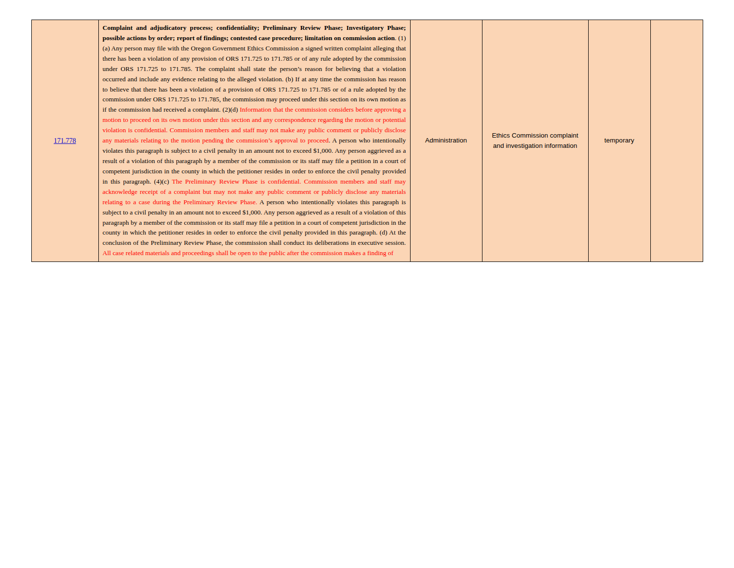| 171.778 | Complaint and adjudicatory process; confidentiality; Preliminary Review Phase; Investigatory Phase; possible actions by order; report of findings; contested case procedure; limitation on commission action . (1)(a) Any person may file with the Oregon Government Ethics Commission a signed written complaint alleging that there has been a violation of any provision of ORS 171.725 to 171.785 or of any rule adopted by the commission under ORS 171.725 to 171.785. The complaint shall state the person’s reason for believing that a violation occurred and include any evidence relating to the alleged violation. (b) If at any time the commission has reason to believe that there has been a violation of a provision of ORS 171.725 to 171.785 or of a rule adopted by the commission under ORS 171.725 to 171.785, the commission may proceed under this section on its own motion as if the commission had received a complaint. (2)(d) Information that the commission considers before approving a motion to proceed on its own motion under this section and any correspondence regarding the motion or potential violation is confidential. Commission members and staff may not make any public comment or publicly disclose any materials relating to the motion pending the commission’s approval to proceed . A person who intentionally violates this paragraph is subject to a civil penalty in an amount not to exceed $1,000. Any person aggrieved as a result of a violation of this paragraph by a member of the commission or its staff may file a petition in a court of competent jurisdiction in the county in which the petitioner resides in order to enforce the civil penalty provided in this paragraph. (4)(c) The Preliminary Review Phase is confidential. Commission members and staff may acknowledge receipt of a complaint but may not make any public comment or publicly disclose any materials relating to a case during the Preliminary Review Phase. A person who intentionally violates this paragraph is subject to a civil penalty in an amount not to exceed $1,000. Any person aggrieved as a result of a violation of this paragraph by a member of the commission or its staff may file a petition in a court of competent jurisdiction in the county in which the petitioner resides in order to enforce the civil penalty provided in this paragraph. (d) At the conclusion of the Preliminary Review Phase, the commission shall conduct its deliberations in executive session. All case related materials and proceedings shall be open to the public after the commission makes a finding of | Administration | Ethics Commission complaint and investigation information | temporary | |